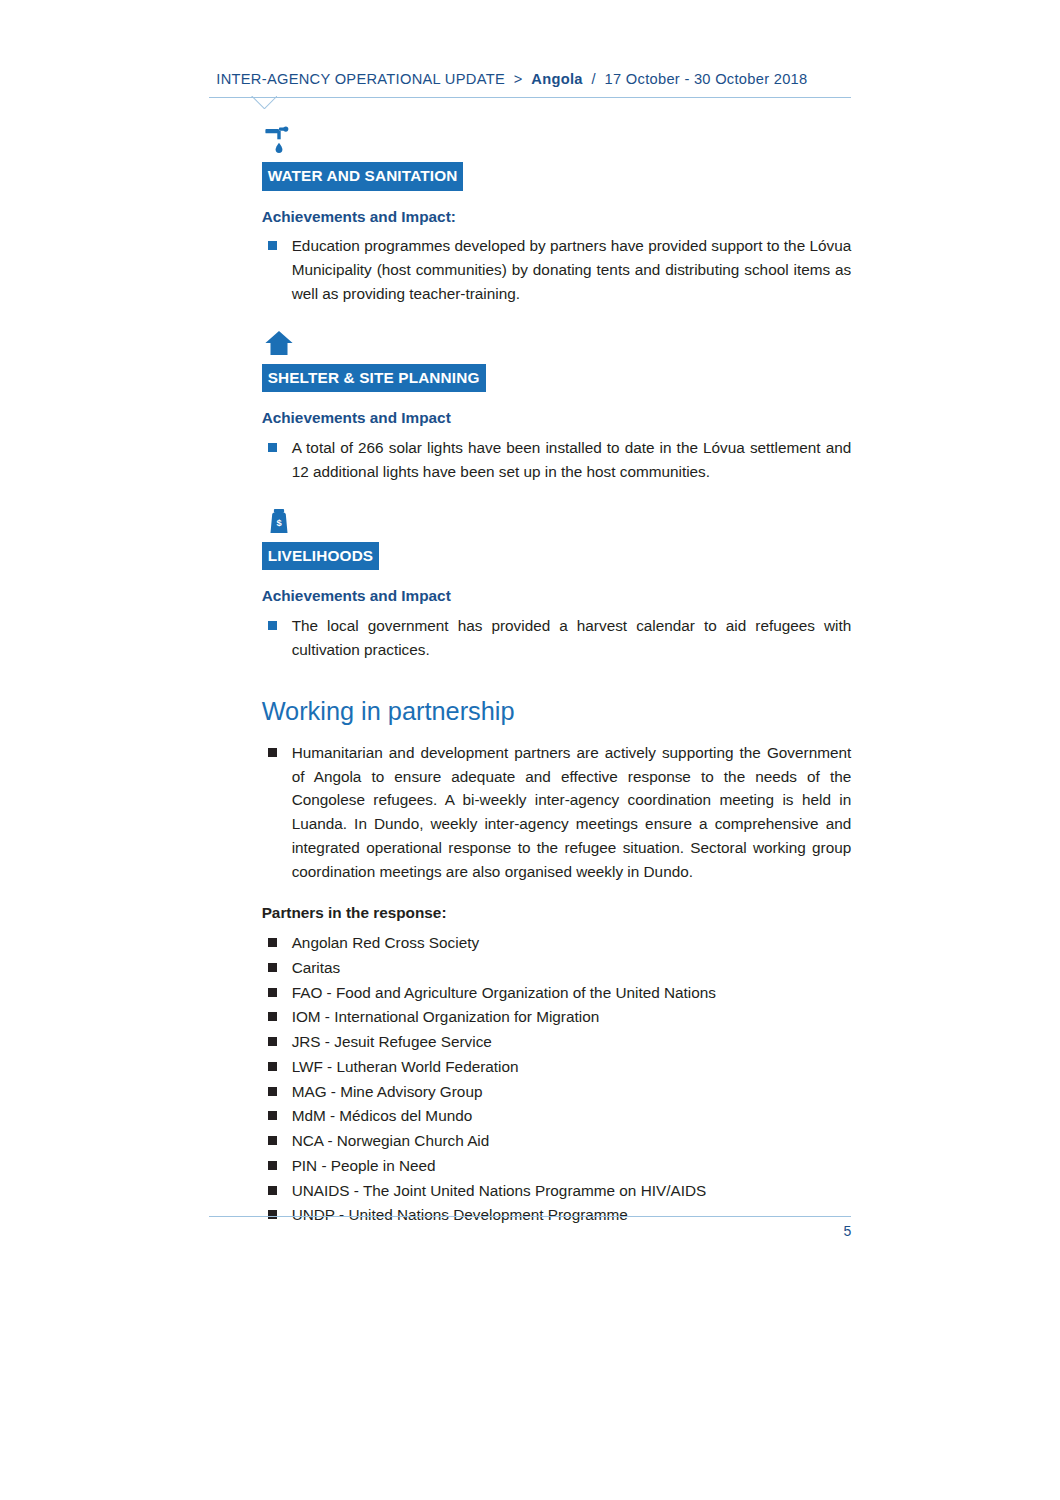INTER-AGENCY OPERATIONAL UPDATE > Angola / 17 October - 30 October 2018
WATER AND SANITATION
Achievements and Impact:
Education programmes developed by partners have provided support to the Lóvua Municipality (host communities) by donating tents and distributing school items as well as providing teacher-training.
SHELTER & SITE PLANNING
Achievements and Impact
A total of 266 solar lights have been installed to date in the Lóvua settlement and 12 additional lights have been set up in the host communities.
$
LIVELIHOODS
Achievements and Impact
The local government has provided a harvest calendar to aid refugees with cultivation practices.
Working in partnership
Humanitarian and development partners are actively supporting the Government of Angola to ensure adequate and effective response to the needs of the Congolese refugees. A bi-weekly inter-agency coordination meeting is held in Luanda. In Dundo, weekly inter-agency meetings ensure a comprehensive and integrated operational response to the refugee situation. Sectoral working group coordination meetings are also organised weekly in Dundo.
Partners in the response:
Angolan Red Cross Society
Caritas
FAO - Food and Agriculture Organization of the United Nations
IOM - International Organization for Migration
JRS - Jesuit Refugee Service
LWF - Lutheran World Federation
MAG - Mine Advisory Group
MdM - Médicos del Mundo
NCA - Norwegian Church Aid
PIN - People in Need
UNAIDS - The Joint United Nations Programme on HIV/AIDS
UNDP - United Nations Development Programme
5